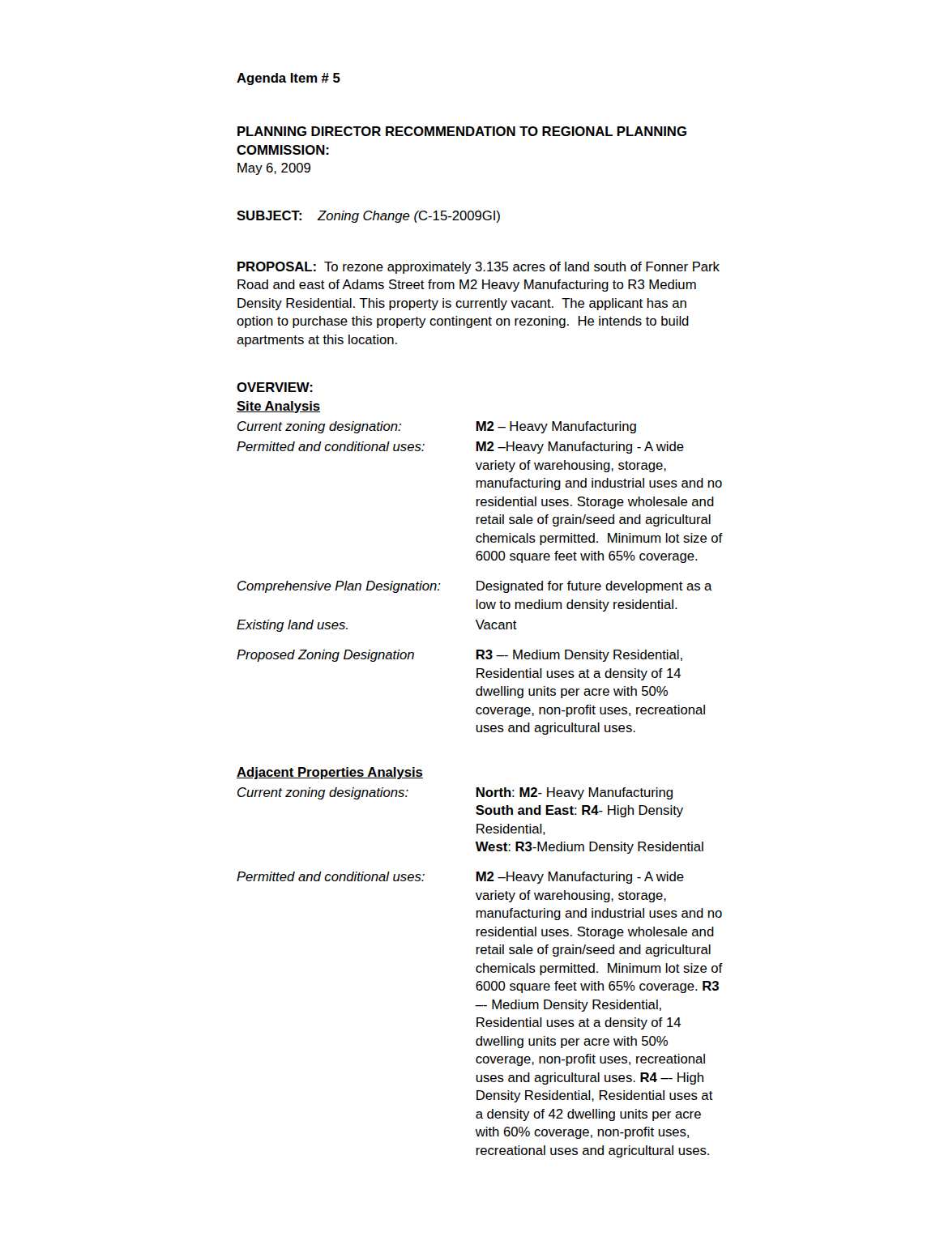Agenda Item # 5
PLANNING DIRECTOR RECOMMENDATION TO REGIONAL PLANNING
COMMISSION:
May 6, 2009
SUBJECT: Zoning Change (C-15-2009GI)
PROPOSAL: To rezone approximately 3.135 acres of land south of Fonner Park Road and east of Adams Street from M2 Heavy Manufacturing to R3 Medium Density Residential. This property is currently vacant. The applicant has an option to purchase this property contingent on rezoning. He intends to build apartments at this location.
OVERVIEW:
Site Analysis
| Current zoning designation: | M2 – Heavy Manufacturing |
| Permitted and conditional uses: | M2 –Heavy Manufacturing - A wide variety of warehousing, storage, manufacturing and industrial uses and no residential uses. Storage wholesale and retail sale of grain/seed and agricultural chemicals permitted. Minimum lot size of 6000 square feet with 65% coverage. |
| Comprehensive Plan Designation: | Designated for future development as a low to medium density residential. |
| Existing land uses. | Vacant |
| Proposed Zoning Designation | R3 –- Medium Density Residential, Residential uses at a density of 14 dwelling units per acre with 50% coverage, non-profit uses, recreational uses and agricultural uses. |
Adjacent Properties Analysis
| Current zoning designations: | North : M2 - Heavy Manufacturing South and East : R4 - High Density Residential, West : R3 -Medium Density Residential |
| Permitted and conditional uses: | M2 –Heavy Manufacturing - A wide variety of warehousing, storage, manufacturing and industrial uses and no residential uses. Storage wholesale and retail sale of grain/seed and agricultural chemicals permitted. Minimum lot size of 6000 square feet with 65% coverage. R3 –- Medium Density Residential, Residential uses at a density of 14 dwelling units per acre with 50% coverage, non-profit uses, recreational uses and agricultural uses. R4 –- High Density Residential, Residential uses at a density of 42 dwelling units per acre with 60% coverage, non-profit uses, recreational uses and agricultural uses. |